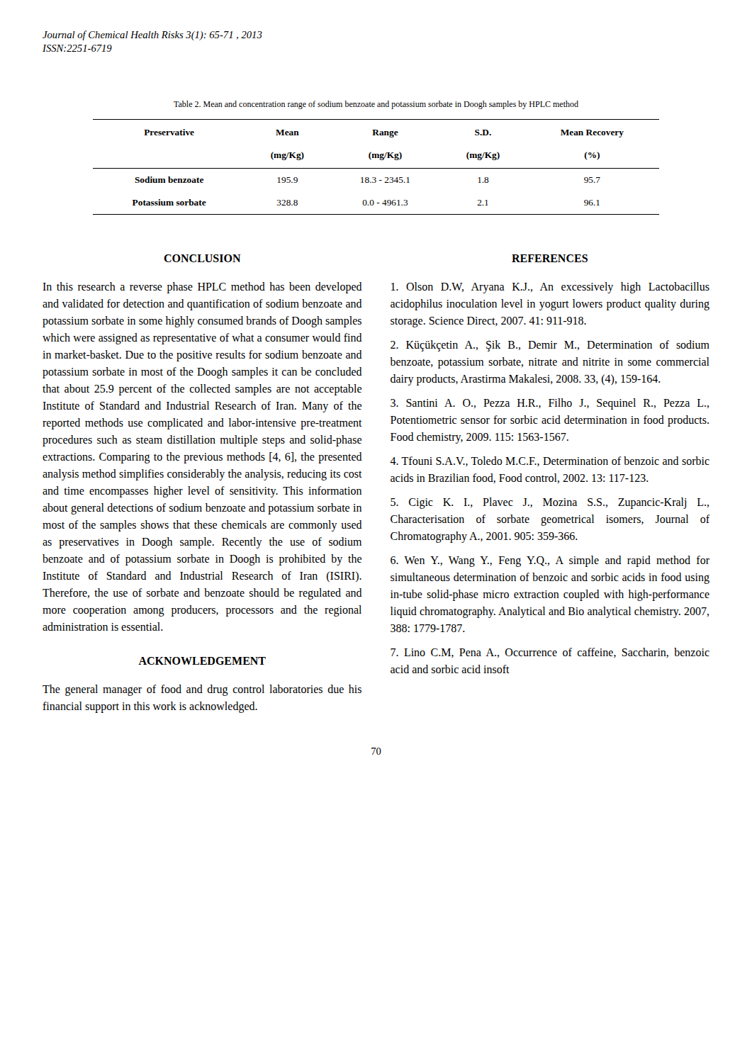Journal of Chemical Health Risks 3(1): 65-71 , 2013
ISSN:2251-6719
Table 2. Mean and concentration range of sodium benzoate and potassium sorbate in Doogh samples by HPLC method
| Preservative | Mean | Range | S.D. | Mean Recovery |
| --- | --- | --- | --- | --- |
| | (mg/Kg) | (mg/Kg) | (mg/Kg) | (%) |
| Sodium benzoate | 195.9 | 18.3 - 2345.1 | 1.8 | 95.7 |
| Potassium sorbate | 328.8 | 0.0 - 4961.3 | 2.1 | 96.1 |
CONCLUSION
In this research a reverse phase HPLC method has been developed and validated for detection and quantification of sodium benzoate and potassium sorbate in some highly consumed brands of Doogh samples which were assigned as representative of what a consumer would find in market-basket. Due to the positive results for sodium benzoate and potassium sorbate in most of the Doogh samples it can be concluded that about 25.9 percent of the collected samples are not acceptable Institute of Standard and Industrial Research of Iran. Many of the reported methods use complicated and labor-intensive pre-treatment procedures such as steam distillation multiple steps and solid-phase extractions. Comparing to the previous methods [4, 6], the presented analysis method simplifies considerably the analysis, reducing its cost and time encompasses higher level of sensitivity. This information about general detections of sodium benzoate and potassium sorbate in most of the samples shows that these chemicals are commonly used as preservatives in Doogh sample. Recently the use of sodium benzoate and of potassium sorbate in Doogh is prohibited by the Institute of Standard and Industrial Research of Iran (ISIRI). Therefore, the use of sorbate and benzoate should be regulated and more cooperation among producers, processors and the regional administration is essential.
ACKNOWLEDGEMENT
The general manager of food and drug control laboratories due his financial support in this work is acknowledged.
REFERENCES
1. Olson D.W, Aryana K.J., An excessively high Lactobacillus acidophilus inoculation level in yogurt lowers product quality during storage. Science Direct, 2007. 41: 911-918.
2. Küçükçetin A., Şik B., Demir M., Determination of sodium benzoate, potassium sorbate, nitrate and nitrite in some commercial dairy products, Arastirma Makalesi, 2008. 33, (4), 159-164.
3. Santini A. O., Pezza H.R., Filho J., Sequinel R., Pezza L., Potentiometric sensor for sorbic acid determination in food products. Food chemistry, 2009. 115: 1563-1567.
4. Tfouni S.A.V., Toledo M.C.F., Determination of benzoic and sorbic acids in Brazilian food, Food control, 2002. 13: 117-123.
5. Cigic K. I., Plavec J., Mozina S.S., Zupancic-Kralj L., Characterisation of sorbate geometrical isomers, Journal of Chromatography A., 2001. 905: 359-366.
6. Wen Y., Wang Y., Feng Y.Q., A simple and rapid method for simultaneous determination of benzoic and sorbic acids in food using in-tube solid-phase micro extraction coupled with high-performance liquid chromatography. Analytical and Bio analytical chemistry. 2007, 388: 1779-1787.
7. Lino C.M, Pena A., Occurrence of caffeine, Saccharin, benzoic acid and sorbic acid insoft
70